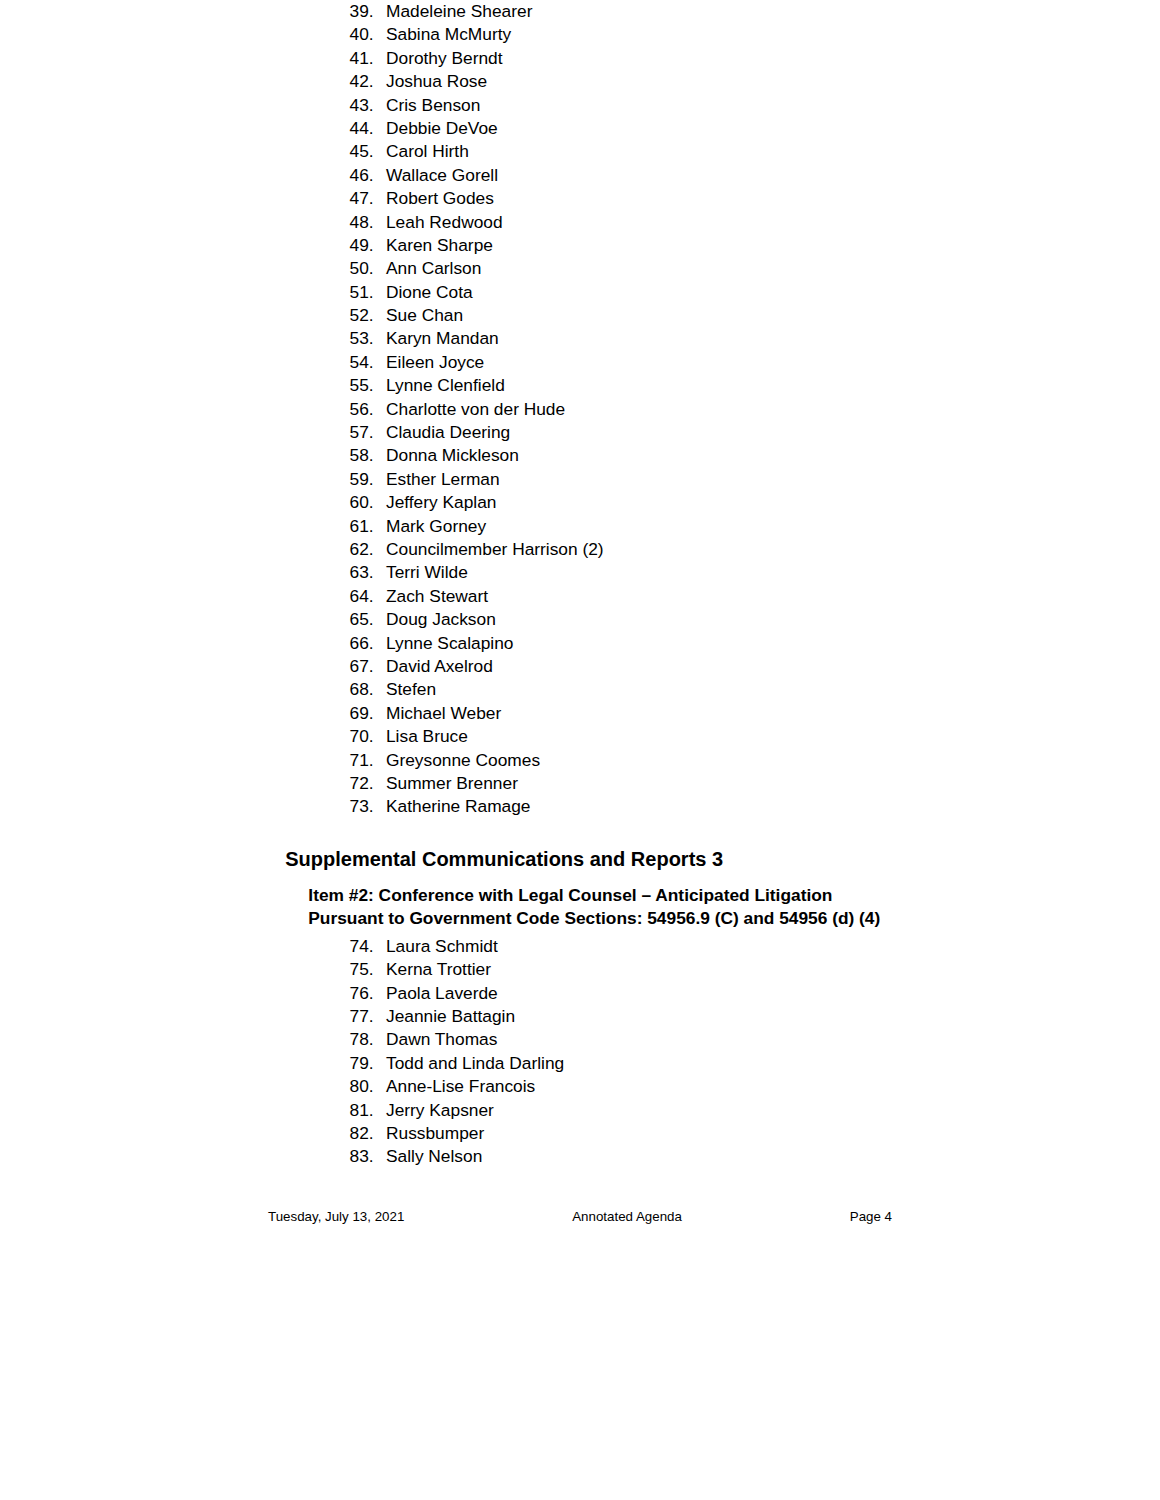39. Madeleine Shearer
40. Sabina McMurty
41. Dorothy Berndt
42. Joshua Rose
43. Cris Benson
44. Debbie DeVoe
45. Carol Hirth
46. Wallace Gorell
47. Robert Godes
48. Leah Redwood
49. Karen Sharpe
50. Ann Carlson
51. Dione Cota
52. Sue Chan
53. Karyn Mandan
54. Eileen Joyce
55. Lynne Clenfield
56. Charlotte von der Hude
57. Claudia Deering
58. Donna Mickleson
59. Esther Lerman
60. Jeffery Kaplan
61. Mark Gorney
62. Councilmember Harrison (2)
63. Terri Wilde
64. Zach Stewart
65. Doug Jackson
66. Lynne Scalapino
67. David Axelrod
68. Stefen
69. Michael Weber
70. Lisa Bruce
71. Greysonne Coomes
72. Summer Brenner
73. Katherine Ramage
Supplemental Communications and Reports 3
Item #2: Conference with Legal Counsel – Anticipated Litigation Pursuant to Government Code Sections: 54956.9 (C) and 54956 (d) (4)
74. Laura Schmidt
75. Kerna Trottier
76. Paola Laverde
77. Jeannie Battagin
78. Dawn Thomas
79. Todd and Linda Darling
80. Anne-Lise Francois
81. Jerry Kapsner
82. Russbumper
83. Sally Nelson
Tuesday, July 13, 2021 Annotated Agenda Page 4